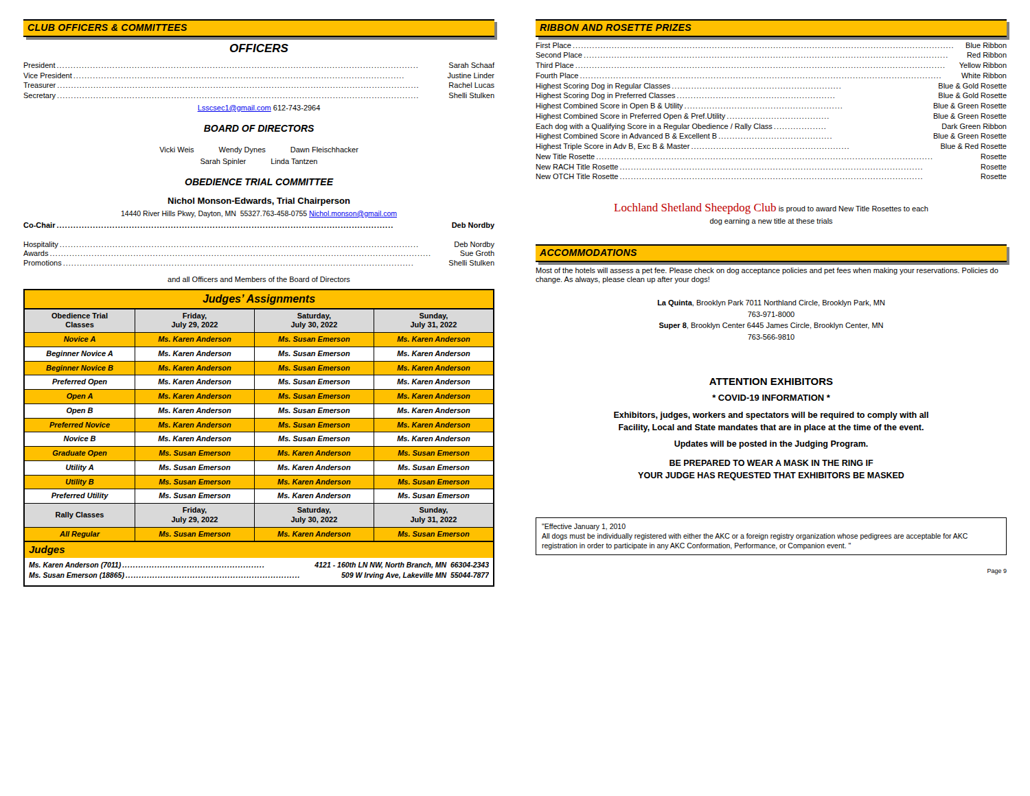CLUB OFFICERS & COMMITTEES
OFFICERS
President.................................................................................................................................. Sarah Schaaf
Vice President....................................................................................................................... Justine Linder
Treasurer.................................................................................................................................. Rachel Lucas
Secretary.................................................................................................................................. Shelli Stulken
Lsscsec1@gmail.com 612-743-2964
BOARD OF DIRECTORS
Vicki Weis Wendy Dynes Dawn Fleischhacker
Sarah Spinler Linda Tantzen
OBEDIENCE TRIAL COMMITTEE
Nichol Monson-Edwards, Trial Chairperson
14440 River Hills Pkwy, Dayton, MN 55327.763-458-0755 Nichol.monson@gmail.com
Co-Chair......................................................................................................................... Deb Nordby
Hospitality................................................................................................................................. Deb Nordby
Awards......................................................................................................................................... Sue Groth
Promotions.............................................................................................................................. Shelli Stulken
and all Officers and Members of the Board of Directors
Judges’ Assignments
| Obedience Trial Classes | Friday, July 29, 2022 | Saturday, July 30, 2022 | Sunday, July 31, 2022 |
| --- | --- | --- | --- |
| Novice A | Ms. Karen Anderson | Ms. Susan Emerson | Ms. Karen Anderson |
| Beginner Novice A | Ms. Karen Anderson | Ms. Susan Emerson | Ms. Karen Anderson |
| Beginner Novice B | Ms. Karen Anderson | Ms. Susan Emerson | Ms. Karen Anderson |
| Preferred Open | Ms. Karen Anderson | Ms. Susan Emerson | Ms. Karen Anderson |
| Open A | Ms. Karen Anderson | Ms. Susan Emerson | Ms. Karen Anderson |
| Open B | Ms. Karen Anderson | Ms. Susan Emerson | Ms. Karen Anderson |
| Preferred Novice | Ms. Karen Anderson | Ms. Susan Emerson | Ms. Karen Anderson |
| Novice B | Ms. Karen Anderson | Ms. Susan Emerson | Ms. Karen Anderson |
| Graduate Open | Ms. Susan Emerson | Ms. Karen Anderson | Ms. Susan Emerson |
| Utility A | Ms. Susan Emerson | Ms. Karen Anderson | Ms. Susan Emerson |
| Utility B | Ms. Susan Emerson | Ms. Karen Anderson | Ms. Susan Emerson |
| Preferred Utility | Ms. Susan Emerson | Ms. Karen Anderson | Ms. Susan Emerson |
| Rally Classes | Friday, July 29, 2022 | Saturday, July 30, 2022 | Sunday, July 31, 2022 |
| All Regular | Ms. Susan Emerson | Ms. Karen Anderson | Ms. Susan Emerson |
Judges
Ms. Karen Anderson (7011)..................................................... 4121 - 160th LN NW, North Branch, MN 66304-2343
Ms. Susan Emerson (18865)................................................................. 509 W Irving Ave, Lakeville MN 55044-7877
RIBBON AND ROSETTE PRIZES
First Place......................................................................................................................................... Blue Ribbon
Second Place................................................................................................................................... Red Ribbon
Third Place..................................................................................................................................... Yellow Ribbon
Fourth Place.................................................................................................................................. White Ribbon
Highest Scoring Dog in Regular Classes............................................................. Blue & Gold Rosette
Highest Scoring Dog in Preferred Classes......................................................... Blue & Gold Rosette
Highest Combined Score in Open B & Utility......................................................... Blue & Green Rosette
Highest Combined Score in Preferred Open & Pref.Utility..................................... Blue & Green Rosette
Each dog with a Qualifying Score in a Regular Obedience / Rally Class................... Dark Green Ribbon
Highest Combined Score in Advanced B & Excellent B......................................... Blue & Green Rosette
Highest Triple Score in Adv B, Exc B & Master......................................................... Blue & Red Rosette
New Title Rosette......................................................................................................................... Rosette
New RACH Title Rosette............................................................................................................. Rosette
New OTCH Title Rosette............................................................................................................. Rosette
Lochland Shetland Sheepdog Club is proud to award New Title Rosettes to each
dog earning a new title at these trials
ACCOMMODATIONS
Most of the hotels will assess a pet fee. Please check on dog acceptance policies and pet fees when making your reservations. Policies do change. As always, please clean up after your dogs!
La Quinta, Brooklyn Park 7011 Northland Circle, Brooklyn Park, MN
763-971-8000
Super 8, Brooklyn Center 6445 James Circle, Brooklyn Center, MN
763-566-9810
ATTENTION EXHIBITORS
* COVID-19 INFORMATION *
Exhibitors, judges, workers and spectators will be required to comply with all
Facility, Local and State mandates that are in place at the time of the event.
Updates will be posted in the Judging Program.
BE PREPARED TO WEAR A MASK IN THE RING IF
YOUR JUDGE HAS REQUESTED THAT EXHIBITORS BE MASKED
"Effective January 1, 2010
All dogs must be individually registered with either the AKC or a foreign registry organization whose pedigrees are acceptable for AKC registration in order to participate in any AKC Conformation, Performance, or Companion event. "
Page 9